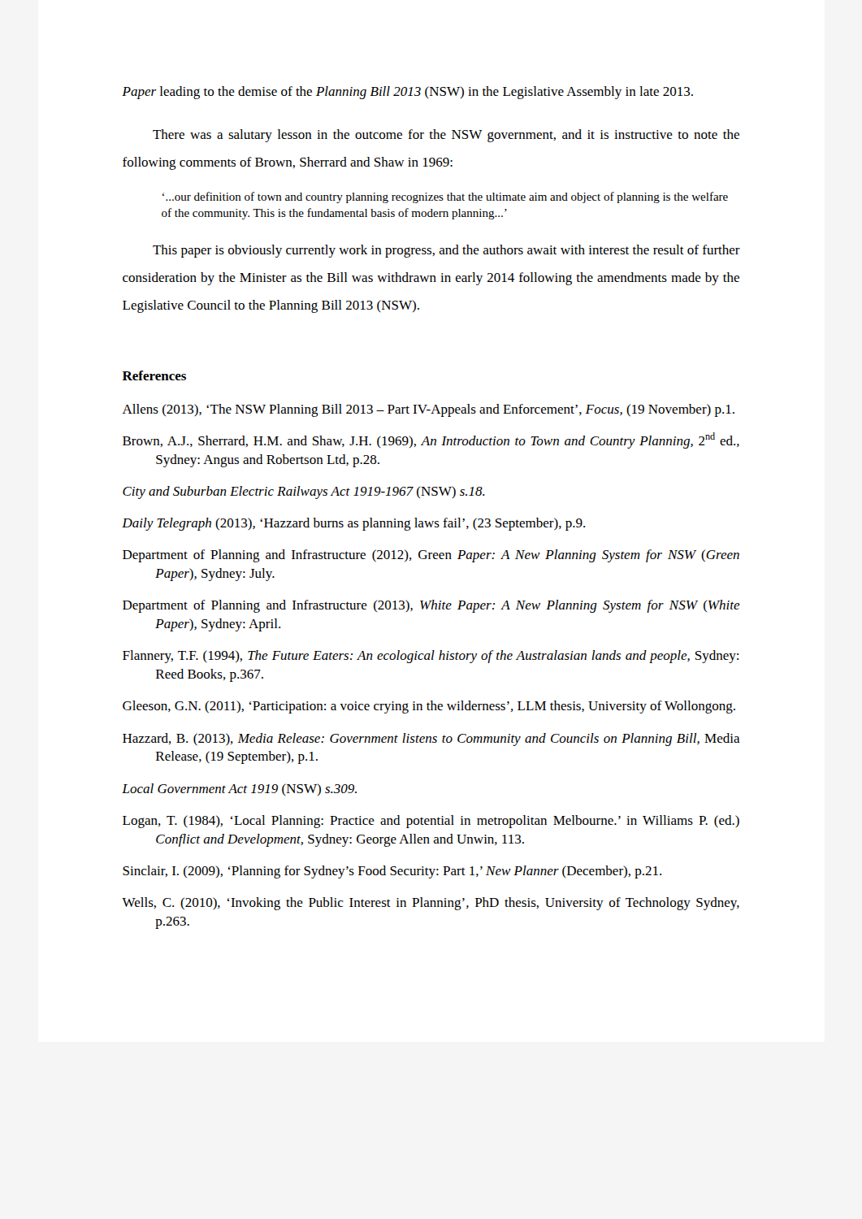Paper leading to the demise of the Planning Bill 2013 (NSW) in the Legislative Assembly in late 2013.
There was a salutary lesson in the outcome for the NSW government, and it is instructive to note the following comments of Brown, Sherrard and Shaw in 1969:
‘...our definition of town and country planning recognizes that the ultimate aim and object of planning is the welfare of the community. This is the fundamental basis of modern planning...’
This paper is obviously currently work in progress, and the authors await with interest the result of further consideration by the Minister as the Bill was withdrawn in early 2014 following the amendments made by the Legislative Council to the Planning Bill 2013 (NSW).
References
Allens (2013), ‘The NSW Planning Bill 2013 – Part IV-Appeals and Enforcement’, Focus, (19 November) p.1.
Brown, A.J., Sherrard, H.M. and Shaw, J.H. (1969), An Introduction to Town and Country Planning, 2nd ed., Sydney: Angus and Robertson Ltd, p.28.
City and Suburban Electric Railways Act 1919-1967 (NSW) s.18.
Daily Telegraph (2013), ‘Hazzard burns as planning laws fail’, (23 September), p.9.
Department of Planning and Infrastructure (2012), Green Paper: A New Planning System for NSW (Green Paper), Sydney: July.
Department of Planning and Infrastructure (2013), White Paper: A New Planning System for NSW (White Paper), Sydney: April.
Flannery, T.F. (1994), The Future Eaters: An ecological history of the Australasian lands and people, Sydney: Reed Books, p.367.
Gleeson, G.N. (2011), ‘Participation: a voice crying in the wilderness’, LLM thesis, University of Wollongong.
Hazzard, B. (2013), Media Release: Government listens to Community and Councils on Planning Bill, Media Release, (19 September), p.1.
Local Government Act 1919 (NSW) s.309.
Logan, T. (1984), ‘Local Planning: Practice and potential in metropolitan Melbourne.’ in Williams P. (ed.) Conflict and Development, Sydney: George Allen and Unwin, 113.
Sinclair, I. (2009), ‘Planning for Sydney’s Food Security: Part 1,’ New Planner (December), p.21.
Wells, C. (2010), ‘Invoking the Public Interest in Planning’, PhD thesis, University of Technology Sydney, p.263.